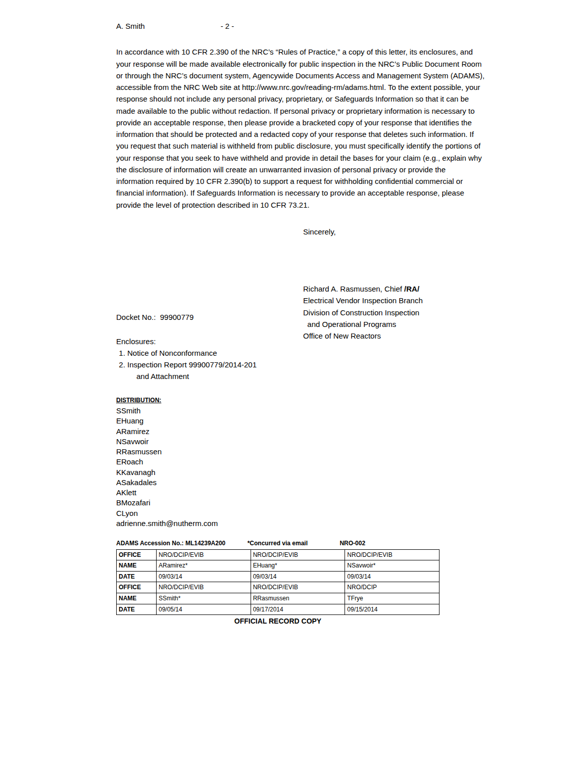A. Smith - 2 -
In accordance with 10 CFR 2.390 of the NRC’s “Rules of Practice,” a copy of this letter, its enclosures, and your response will be made available electronically for public inspection in the NRC’s Public Document Room or through the NRC’s document system, Agencywide Documents Access and Management System (ADAMS), accessible from the NRC Web site at http://www.nrc.gov/reading-rm/adams.html. To the extent possible, your response should not include any personal privacy, proprietary, or Safeguards Information so that it can be made available to the public without redaction. If personal privacy or proprietary information is necessary to provide an acceptable response, then please provide a bracketed copy of your response that identifies the information that should be protected and a redacted copy of your response that deletes such information. If you request that such material is withheld from public disclosure, you must specifically identify the portions of your response that you seek to have withheld and provide in detail the bases for your claim (e.g., explain why the disclosure of information will create an unwarranted invasion of personal privacy or provide the information required by 10 CFR 2.390(b) to support a request for withholding confidential commercial or financial information). If Safeguards Information is necessary to provide an acceptable response, please provide the level of protection described in 10 CFR 73.21.
Sincerely,
Richard A. Rasmussen, Chief /RA/
Electrical Vendor Inspection Branch
Division of Construction Inspection
and Operational Programs
Office of New Reactors
Docket No.: 99900779
Enclosures:
Notice of Nonconformance
Inspection Report 99900779/2014-201
and Attachment
DISTRIBUTION:
SSmith
EHuang
ARamirez
NSavwoir
RRasmussen
ERoach
KKavanagh
ASakadales
AKlett
BMozafari
CLyon
adrienne.smith@nutherm.com
ADAMS Accession No.: ML14239A200 *Concurred via email NRO-002
| OFFICE | NRO/DCIP/EVIB | NRO/DCIP/EVIB | NRO/DCIP/EVIB |
| NAME | ARamirez* | EHuang* | NSavwoir* |
| DATE | 09/03/14 | 09/03/14 | 09/03/14 |
| OFFICE | NRO/DCIP/EVIB | NRO/DCIP/EVIB | NRO/DCIP |
| NAME | SSmith* | RRasmussen | TFrye |
| DATE | 09/05/14 | 09/17/2014 | 09/15/2014 |
OFFICIAL RECORD COPY